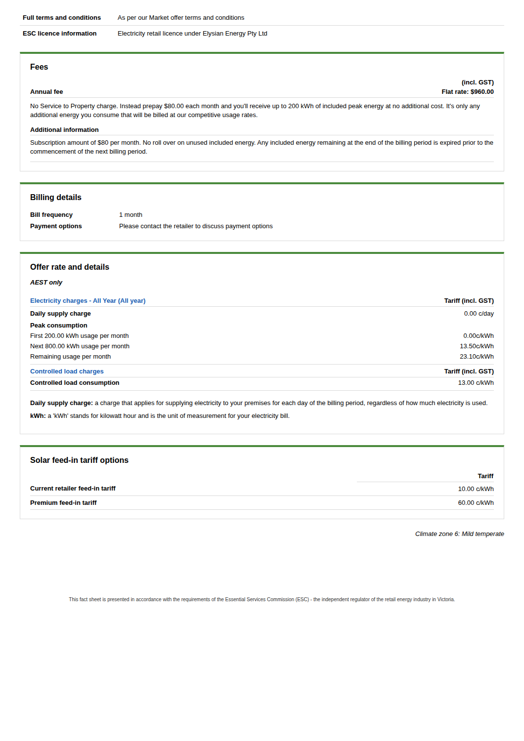| Full terms and conditions | As per our Market offer terms and conditions |
| ESC licence information | Electricity retail licence under Elysian Energy Pty Ltd |
Fees
(incl. GST)
Annual fee Flat rate: $960.00
No Service to Property charge. Instead prepay $80.00 each month and you'll receive up to 200 kWh of included peak energy at no additional cost. It's only any additional energy you consume that will be billed at our competitive usage rates.
Additional information
Subscription amount of $80 per month. No roll over on unused included energy. Any included energy remaining at the end of the billing period is expired prior to the commencement of the next billing period.
Billing details
| Bill frequency | 1 month |
| Payment options | Please contact the retailer to discuss payment options |
Offer rate and details
AEST only
| Electricity charges - All Year (All year) | Tariff (incl. GST) |
| --- | --- |
| Daily supply charge | 0.00 c/day |
| Peak consumption | |
| First 200.00 kWh usage per month | 0.00c/kWh |
| Next 800.00 kWh usage per month | 13.50c/kWh |
| Remaining usage per month | 23.10c/kWh |
| Controlled load charges | Tariff (incl. GST) |
| Controlled load consumption | 13.00 c/kWh |
Daily supply charge: a charge that applies for supplying electricity to your premises for each day of the billing period, regardless of how much electricity is used.
kWh: a 'kWh' stands for kilowatt hour and is the unit of measurement for your electricity bill.
Solar feed-in tariff options
| | Tariff |
| --- | --- |
| Current retailer feed-in tariff | 10.00 c/kWh |
| Premium feed-in tariff | 60.00 c/kWh |
Climate zone 6: Mild temperate
This fact sheet is presented in accordance with the requirements of the Essential Services Commission (ESC) - the independent regulator of the retail energy industry in Victoria.